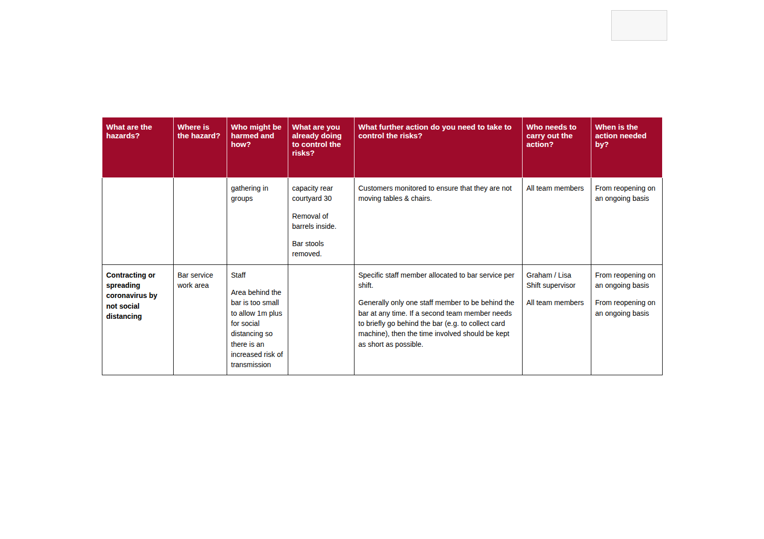| What are the hazards? | Where is the hazard? | Who might be harmed and how? | What are you already doing to control the risks? | What further action do you need to take to control the risks? | Who needs to carry out the action? | When is the action needed by? |
| --- | --- | --- | --- | --- | --- | --- |
| | | gathering in groups | capacity rear courtyard 30 Removal of barrels inside. Bar stools removed. | Customers monitored to ensure that they are not moving tables & chairs. | All team members | From reopening on an ongoing basis |
| Contracting or spreading coronavirus by not social distancing | Bar service work area | Staff Area behind the bar is too small to allow 1m plus for social distancing so there is an increased risk of transmission | | Specific staff member allocated to bar service per shift. Generally only one staff member to be behind the bar at any time. If a second team member needs to briefly go behind the bar (e.g. to collect card machine), then the time involved should be kept as short as possible. | Graham / Lisa Shift supervisor All team members | From reopening on an ongoing basis From reopening on an ongoing basis |